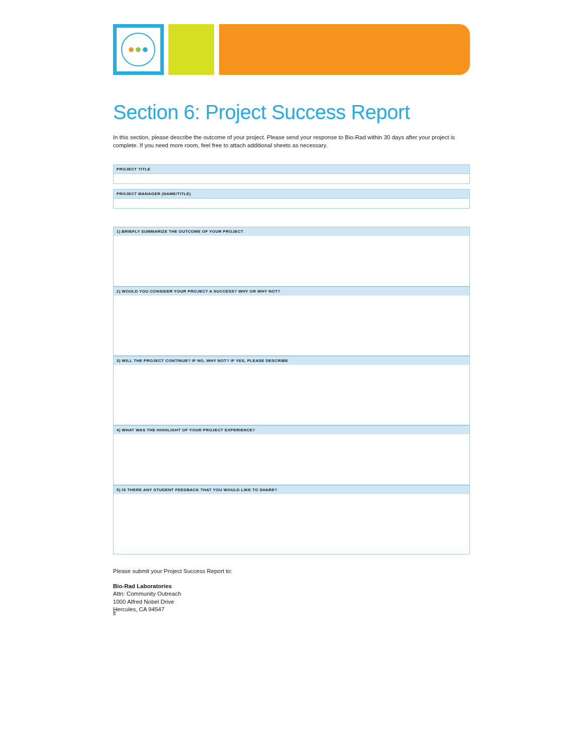●●●
Section 6: Project Success Report
In this section, please describe the outcome of your project. Please send your response to Bio-Rad within 30 days after your project is complete. If you need more room, feel free to attach additional sheets as necessary.
Project Title
Project Manager (Name/Title)
1) Briefly summarize the outcome of your project
2) Would you consider your project a success? Why or why not?
3) Will the project continue? If no, why not? If yes, please describe
4) What was the highlight of your project experience?
5) Is there any student feedback that you would like to share?
Please submit your Project Success Report to:
Bio-Rad Laboratories
Attn: Community Outreach
1000 Alfred Nobel Drive
Hercules, CA 94547
8